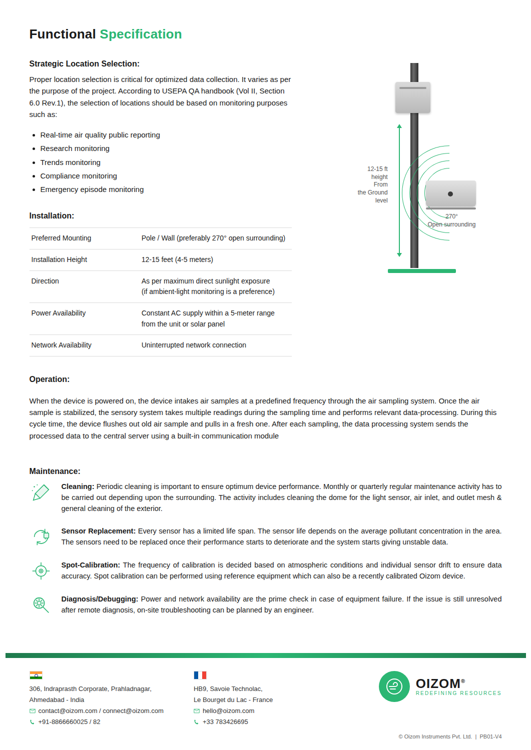Functional Specification
Strategic Location Selection:
Proper location selection is critical for optimized data collection. It varies as per the purpose of the project. According to USEPA QA handbook (Vol II, Section 6.0 Rev.1), the selection of locations should be based on monitoring purposes such as:
Real-time air quality public reporting
Research monitoring
Trends monitoring
Compliance monitoring
Emergency episode monitoring
Installation:
| Preferred Mounting | Pole / Wall (preferably 270° open surrounding) |
| Installation Height | 12-15 feet (4-5 meters) |
| Direction | As per maximum direct sunlight exposure (if ambient-light monitoring is a preference) |
| Power Availability | Constant AC supply within a 5-meter range from the unit or solar panel |
| Network Availability | Uninterrupted network connection |
12-15 ft
height
From
the Ground
level
270°
Open surrounding
Operation:
When the device is powered on, the device intakes air samples at a predefined frequency through the air sampling system. Once the air sample is stabilized, the sensory system takes multiple readings during the sampling time and performs relevant data-processing. During this cycle time, the device flushes out old air sample and pulls in a fresh one. After each sampling, the data processing system sends the processed data to the central server using a built-in communication module
Maintenance:
Cleaning: Periodic cleaning is important to ensure optimum device performance. Monthly or quarterly regular maintenance activity has to be carried out depending upon the surrounding. The activity includes cleaning the dome for the light sensor, air inlet, and outlet mesh & general cleaning of the exterior.
Sensor Replacement: Every sensor has a limited life span. The sensor life depends on the average pollutant concentration in the area. The sensors need to be replaced once their performance starts to deteriorate and the system starts giving unstable data.
Spot-Calibration: The frequency of calibration is decided based on atmospheric conditions and individual sensor drift to ensure data accuracy. Spot calibration can be performed using reference equipment which can also be a recently calibrated Oizom device.
Diagnosis/Debugging: Power and network availability are the prime check in case of equipment failure. If the issue is still unresolved after remote diagnosis, on-site troubleshooting can be planned by an engineer.
306, Indraprasth Corporate, Prahladnagar,
Ahmedabad - India
contact@oizom.com / connect@oizom.com
+91-8866660025 / 82
HB9, Savoie Technolac,
Le Bourget du Lac - France
hello@oizom.com
+33 783426695
OIZOM®
Redefining Resources
© Oizom Instruments Pvt. Ltd. | PB01-V4